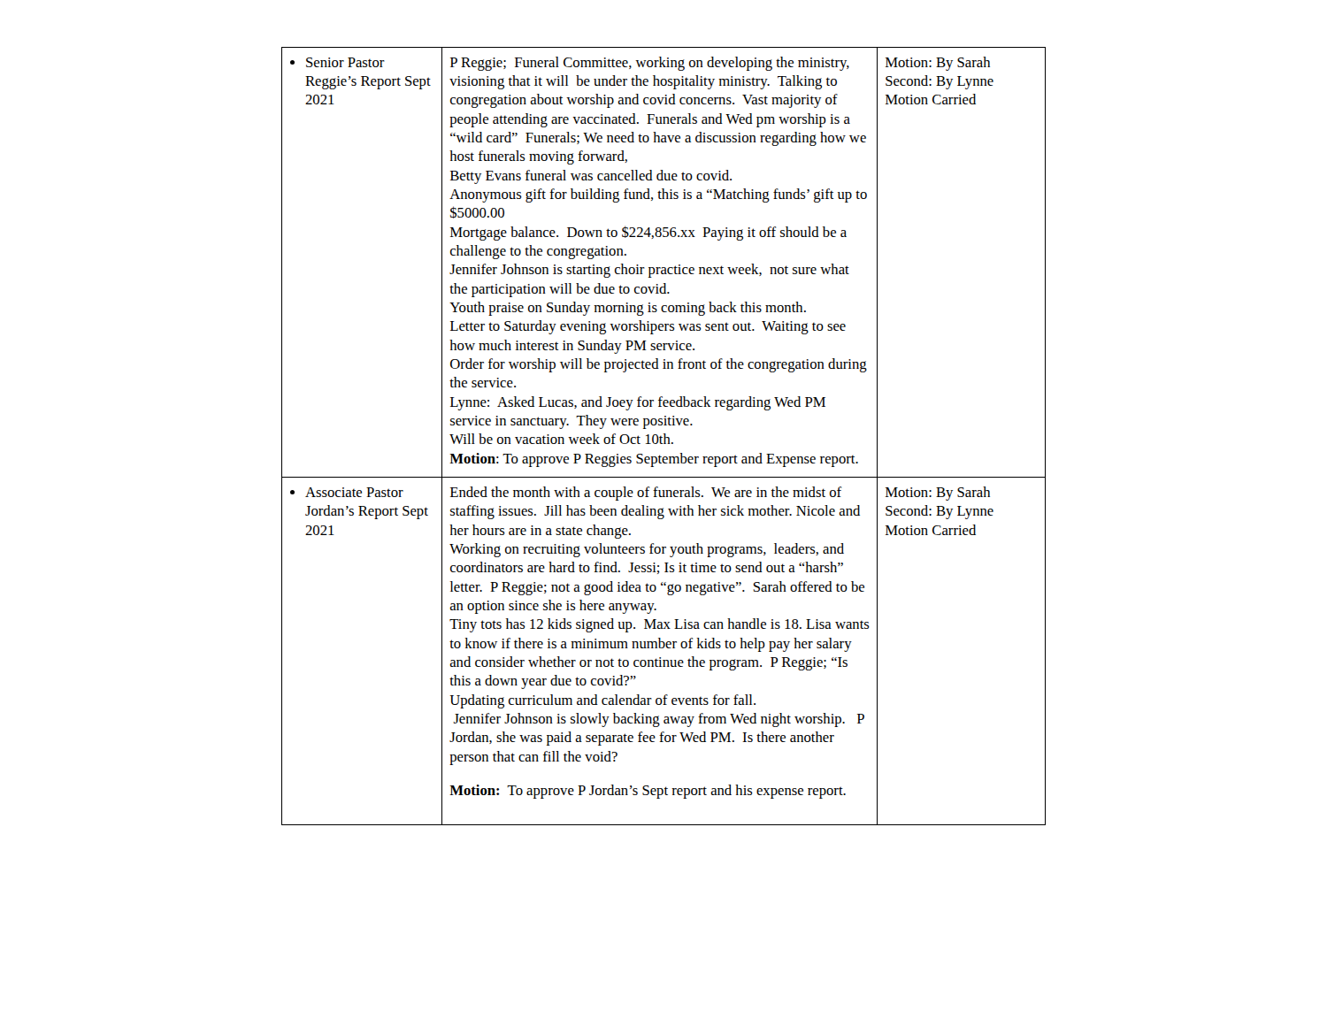| Senior Pastor Reggie’s Report Sept 2021 | P Reggie; Funeral Committee, working on developing the ministry, visioning that it will be under the hospitality ministry. Talking to congregation about worship and covid concerns. Vast majority of people attending are vaccinated. Funerals and Wed pm worship is a “wild card” Funerals; We need to have a discussion regarding how we host funerals moving forward, Betty Evans funeral was cancelled due to covid. Anonymous gift for building fund, this is a “Matching funds’ gift up to $5000.00 Mortgage balance. Down to $224,856.xx Paying it off should be a challenge to the congregation. Jennifer Johnson is starting choir practice next week, not sure what the participation will be due to covid. Youth praise on Sunday morning is coming back this month. Letter to Saturday evening worshipers was sent out. Waiting to see how much interest in Sunday PM service. Order for worship will be projected in front of the congregation during the service. Lynne: Asked Lucas, and Joey for feedback regarding Wed PM service in sanctuary. They were positive. Will be on vacation week of Oct 10th. Motion : To approve P Reggies September report and Expense report. | Motion: By Sarah Second: By Lynne Motion Carried |
| Associate Pastor Jordan’s Report Sept 2021 | Ended the month with a couple of funerals. We are in the midst of staffing issues. Jill has been dealing with her sick mother. Nicole and her hours are in a state change. Working on recruiting volunteers for youth programs, leaders, and coordinators are hard to find. Jessi; Is it time to send out a “harsh” letter. P Reggie; not a good idea to “go negative”. Sarah offered to be an option since she is here anyway. Tiny tots has 12 kids signed up. Max Lisa can handle is 18. Lisa wants to know if there is a minimum number of kids to help pay her salary and consider whether or not to continue the program. P Reggie; “Is this a down year due to covid?” Updating curriculum and calendar of events for fall. Jennifer Johnson is slowly backing away from Wed night worship. P Jordan, she was paid a separate fee for Wed PM. Is there another person that can fill the void? Motion: To approve P Jordan’s Sept report and his expense report. | Motion: By Sarah Second: By Lynne Motion Carried |